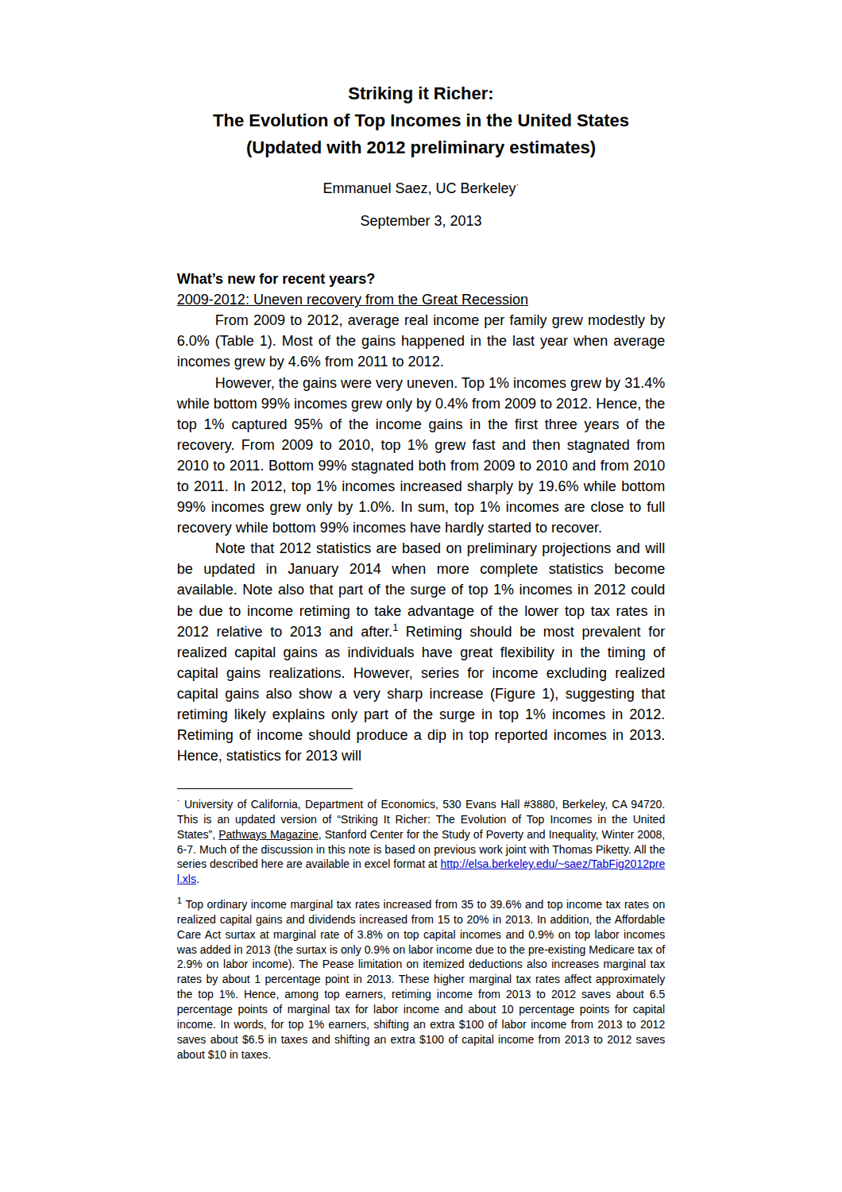Striking it Richer: The Evolution of Top Incomes in the United States (Updated with 2012 preliminary estimates)
Emmanuel Saez, UC Berkeley·
September 3, 2013
What’s new for recent years?
2009-2012: Uneven recovery from the Great Recession
From 2009 to 2012, average real income per family grew modestly by 6.0% (Table 1). Most of the gains happened in the last year when average incomes grew by 4.6% from 2011 to 2012.
However, the gains were very uneven. Top 1% incomes grew by 31.4% while bottom 99% incomes grew only by 0.4% from 2009 to 2012. Hence, the top 1% captured 95% of the income gains in the first three years of the recovery. From 2009 to 2010, top 1% grew fast and then stagnated from 2010 to 2011. Bottom 99% stagnated both from 2009 to 2010 and from 2010 to 2011. In 2012, top 1% incomes increased sharply by 19.6% while bottom 99% incomes grew only by 1.0%. In sum, top 1% incomes are close to full recovery while bottom 99% incomes have hardly started to recover.
Note that 2012 statistics are based on preliminary projections and will be updated in January 2014 when more complete statistics become available. Note also that part of the surge of top 1% incomes in 2012 could be due to income retiming to take advantage of the lower top tax rates in 2012 relative to 2013 and after.1 Retiming should be most prevalent for realized capital gains as individuals have great flexibility in the timing of capital gains realizations. However, series for income excluding realized capital gains also show a very sharp increase (Figure 1), suggesting that retiming likely explains only part of the surge in top 1% incomes in 2012. Retiming of income should produce a dip in top reported incomes in 2013. Hence, statistics for 2013 will
· University of California, Department of Economics, 530 Evans Hall #3880, Berkeley, CA 94720. This is an updated version of “Striking It Richer: The Evolution of Top Incomes in the United States”, Pathways Magazine, Stanford Center for the Study of Poverty and Inequality, Winter 2008, 6-7. Much of the discussion in this note is based on previous work joint with Thomas Piketty. All the series described here are available in excel format at http://elsa.berkeley.edu/~saez/TabFig2012prel.xls.
1 Top ordinary income marginal tax rates increased from 35 to 39.6% and top income tax rates on realized capital gains and dividends increased from 15 to 20% in 2013. In addition, the Affordable Care Act surtax at marginal rate of 3.8% on top capital incomes and 0.9% on top labor incomes was added in 2013 (the surtax is only 0.9% on labor income due to the pre-existing Medicare tax of 2.9% on labor income). The Pease limitation on itemized deductions also increases marginal tax rates by about 1 percentage point in 2013. These higher marginal tax rates affect approximately the top 1%. Hence, among top earners, retiming income from 2013 to 2012 saves about 6.5 percentage points of marginal tax for labor income and about 10 percentage points for capital income. In words, for top 1% earners, shifting an extra $100 of labor income from 2013 to 2012 saves about $6.5 in taxes and shifting an extra $100 of capital income from 2013 to 2012 saves about $10 in taxes.